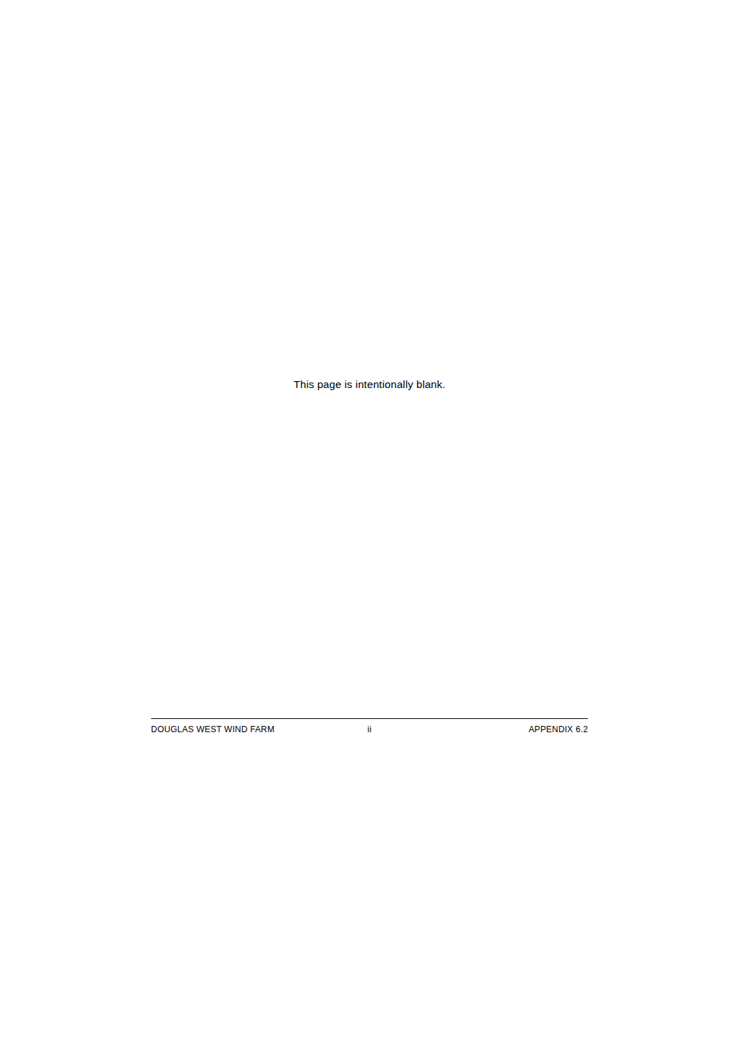This page is intentionally blank.
DOUGLAS WEST WIND FARM
ii
APPENDIX 6.2